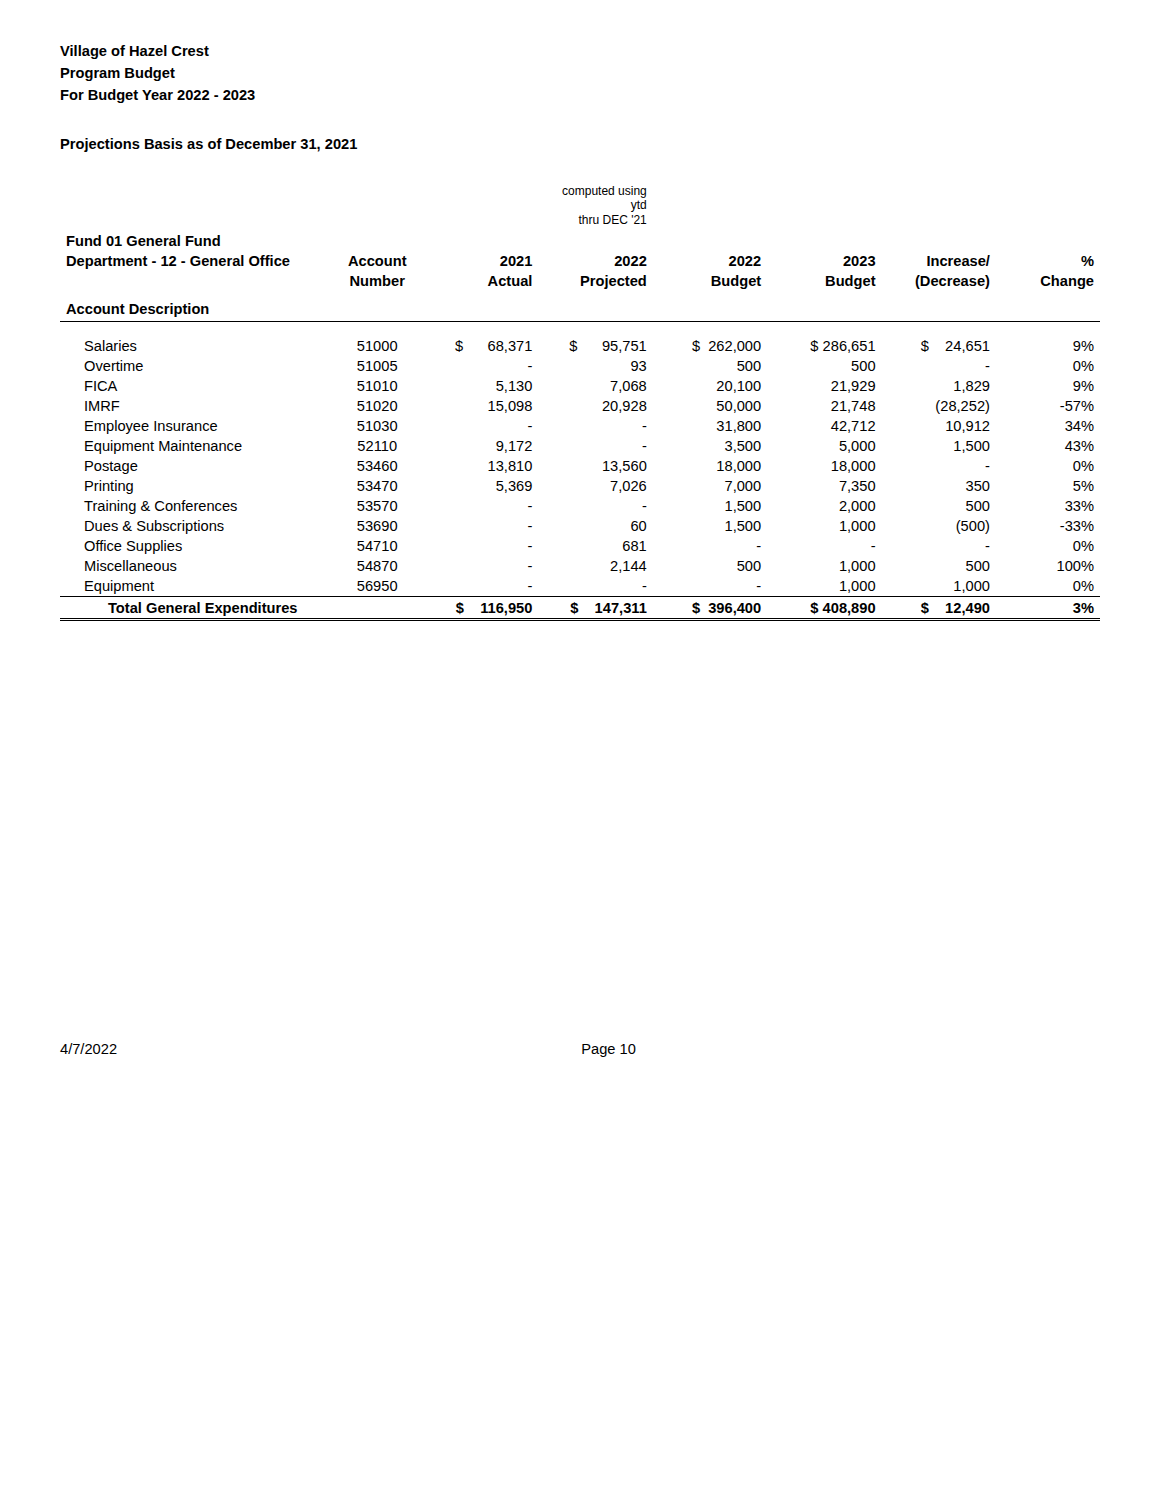Village of Hazel Crest
Program Budget
For Budget Year 2022 - 2023
Projections Basis as of December 31, 2021
| | | | computed using ytd thru DEC '21 | | | | |
| Fund 01 General Fund |
| Department - 12 - General Office | Account | 2021 | 2022 | 2022 | 2023 | Increase/ | % |
| | Number | Actual | Projected | Budget | Budget | (Decrease) | Change |
| Account Description |
| Salaries | 51000 | $ 68,371 | $ 95,751 | $ 262,000 | $ 286,651 | $ 24,651 | 9% |
| Overtime | 51005 | - | 93 | 500 | 500 | - | 0% |
| FICA | 51010 | 5,130 | 7,068 | 20,100 | 21,929 | 1,829 | 9% |
| IMRF | 51020 | 15,098 | 20,928 | 50,000 | 21,748 | (28,252) | -57% |
| Employee Insurance | 51030 | - | - | 31,800 | 42,712 | 10,912 | 34% |
| Equipment Maintenance | 52110 | 9,172 | - | 3,500 | 5,000 | 1,500 | 43% |
| Postage | 53460 | 13,810 | 13,560 | 18,000 | 18,000 | - | 0% |
| Printing | 53470 | 5,369 | 7,026 | 7,000 | 7,350 | 350 | 5% |
| Training & Conferences | 53570 | - | - | 1,500 | 2,000 | 500 | 33% |
| Dues & Subscriptions | 53690 | - | 60 | 1,500 | 1,000 | (500) | -33% |
| Office Supplies | 54710 | - | 681 | - | - | - | 0% |
| Miscellaneous | 54870 | - | 2,144 | 500 | 1,000 | 500 | 100% |
| Equipment | 56950 | - | - | - | 1,000 | 1,000 | 0% |
| Total General Expenditures | | $ 116,950 | $ 147,311 | $ 396,400 | $ 408,890 | $ 12,490 | 3% |
4/7/2022 Page 10